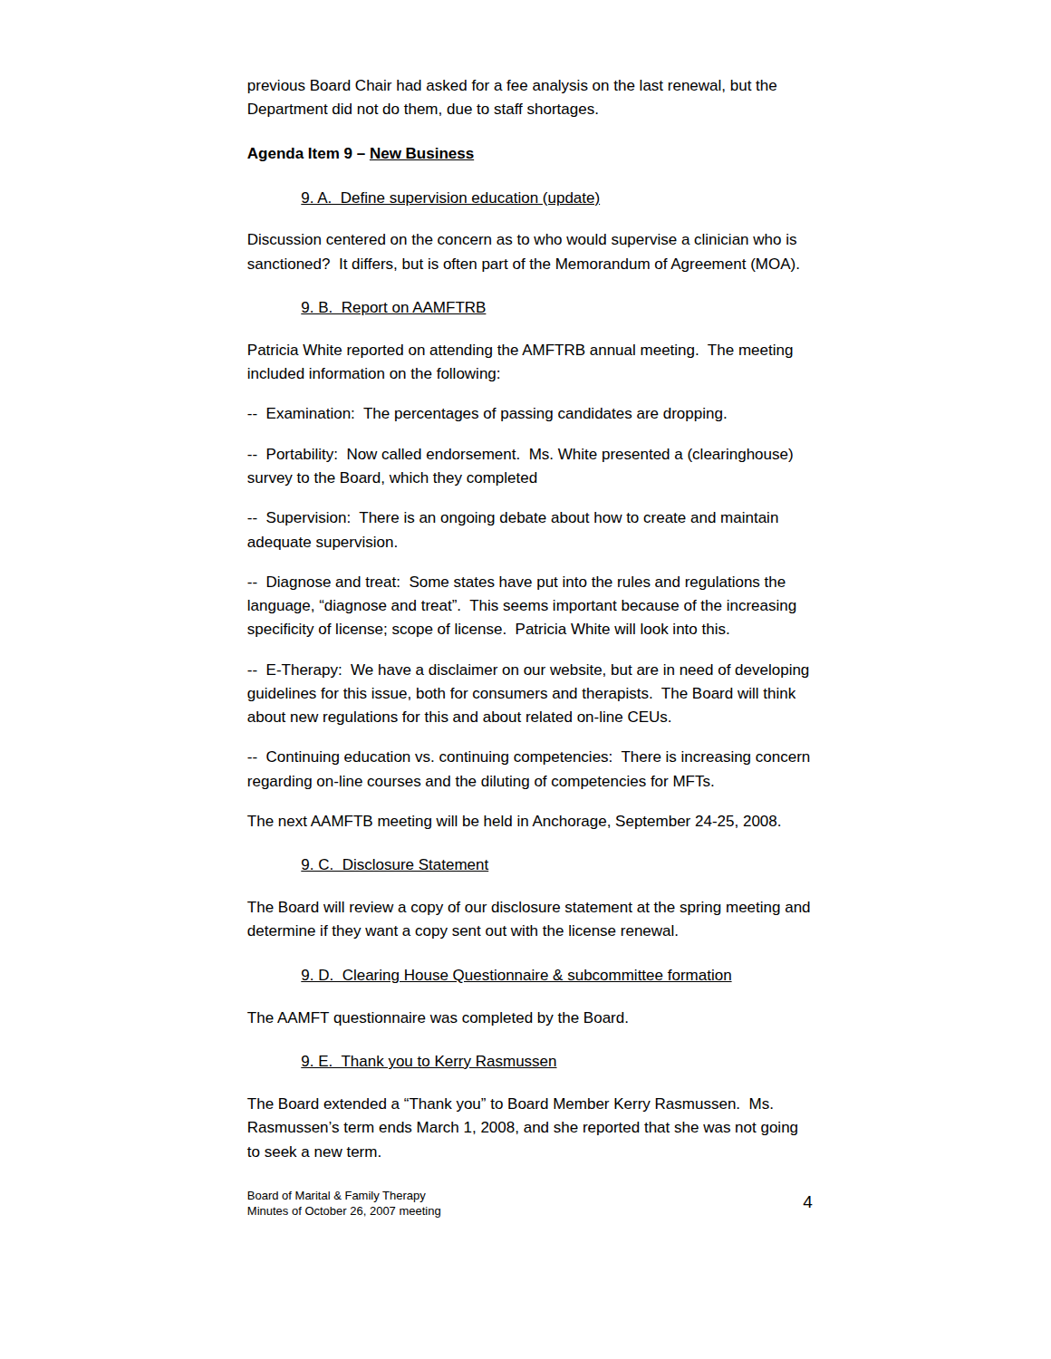previous Board Chair had asked for a fee analysis on the last renewal, but the Department did not do them, due to staff shortages.
Agenda Item 9 – New Business
9. A. Define supervision education (update)
Discussion centered on the concern as to who would supervise a clinician who is sanctioned? It differs, but is often part of the Memorandum of Agreement (MOA).
9. B. Report on AAMFTRB
Patricia White reported on attending the AMFTRB annual meeting. The meeting included information on the following:
-- Examination: The percentages of passing candidates are dropping.
-- Portability: Now called endorsement. Ms. White presented a (clearinghouse) survey to the Board, which they completed
-- Supervision: There is an ongoing debate about how to create and maintain adequate supervision.
-- Diagnose and treat: Some states have put into the rules and regulations the language, “diagnose and treat”. This seems important because of the increasing specificity of license; scope of license. Patricia White will look into this.
-- E-Therapy: We have a disclaimer on our website, but are in need of developing guidelines for this issue, both for consumers and therapists. The Board will think about new regulations for this and about related on-line CEUs.
-- Continuing education vs. continuing competencies: There is increasing concern regarding on-line courses and the diluting of competencies for MFTs.
The next AAMFTB meeting will be held in Anchorage, September 24-25, 2008.
9. C. Disclosure Statement
The Board will review a copy of our disclosure statement at the spring meeting and determine if they want a copy sent out with the license renewal.
9. D. Clearing House Questionnaire & subcommittee formation
The AAMFT questionnaire was completed by the Board.
9. E. Thank you to Kerry Rasmussen
The Board extended a “Thank you” to Board Member Kerry Rasmussen. Ms. Rasmussen’s term ends March 1, 2008, and she reported that she was not going to seek a new term.
Board of Marital & Family Therapy
Minutes of October 26, 2007 meeting 4